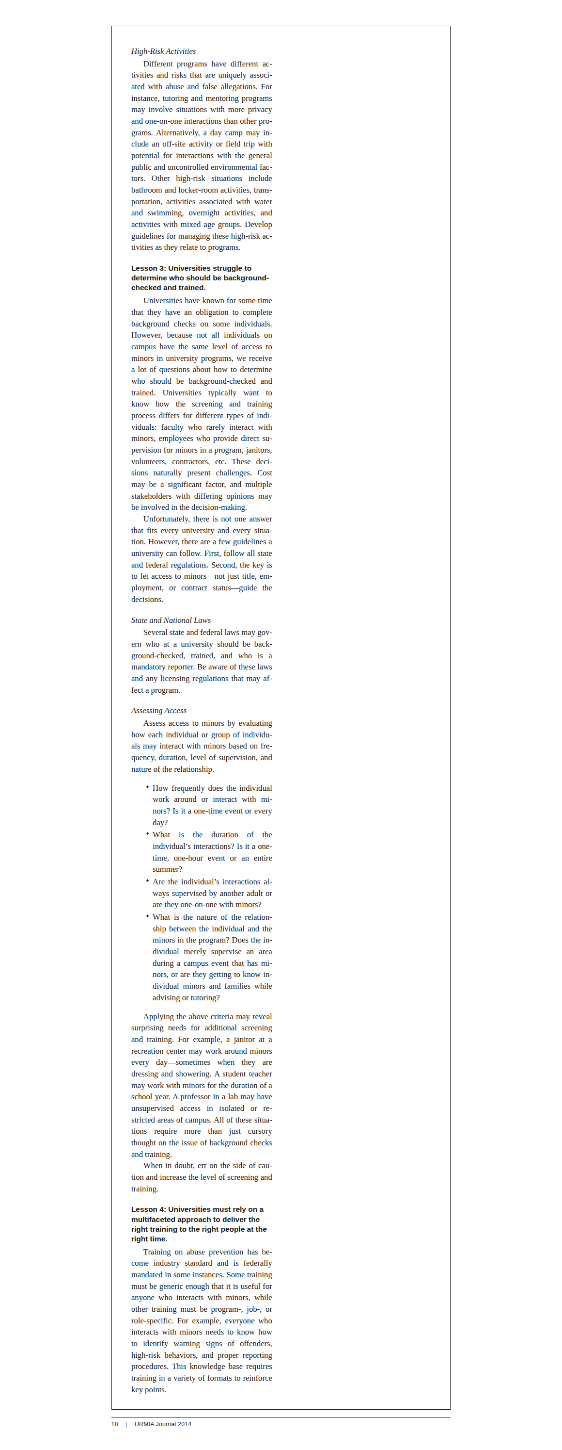High-Risk Activities
Different programs have different activities and risks that are uniquely associated with abuse and false allegations. For instance, tutoring and mentoring programs may involve situations with more privacy and one-on-one interactions than other programs. Alternatively, a day camp may include an off-site activity or field trip with potential for interactions with the general public and uncontrolled environmental factors. Other high-risk situations include bathroom and locker-room activities, transportation, activities associated with water and swimming, overnight activities, and activities with mixed age groups. Develop guidelines for managing these high-risk activities as they relate to programs.
Lesson 3: Universities struggle to determine who should be background-checked and trained.
Universities have known for some time that they have an obligation to complete background checks on some individuals. However, because not all individuals on campus have the same level of access to minors in university programs, we receive a lot of questions about how to determine who should be background-checked and trained. Universities typically want to know how the screening and training process differs for different types of individuals: faculty who rarely interact with minors, employees who provide direct supervision for minors in a program, janitors, volunteers, contractors, etc. These decisions naturally present challenges. Cost may be a significant factor, and multiple stakeholders with differing opinions may be involved in the decision-making.
Unfortunately, there is not one answer that fits every university and every situation. However, there are a few guidelines a university can follow. First, follow all state and federal regulations. Second, the key is to let access to minors—not just title, employment, or contract status—guide the decisions.
State and National Laws
Several state and federal laws may govern who at a university should be background-checked, trained, and who is a mandatory reporter. Be aware of these laws and any licensing regulations that may affect a program.
Assessing Access
Assess access to minors by evaluating how each individual or group of individuals may interact with minors based on frequency, duration, level of supervision, and nature of the relationship.
How frequently does the individual work around or interact with minors? Is it a one-time event or every day?
What is the duration of the individual’s interactions? Is it a one-time, one-hour event or an entire summer?
Are the individual’s interactions always supervised by another adult or are they one-on-one with minors?
What is the nature of the relationship between the individual and the minors in the program? Does the individual merely supervise an area during a campus event that has minors, or are they getting to know individual minors and families while advising or tutoring?
Applying the above criteria may reveal surprising needs for additional screening and training. For example, a janitor at a recreation center may work around minors every day—sometimes when they are dressing and showering. A student teacher may work with minors for the duration of a school year. A professor in a lab may have unsupervised access in isolated or restricted areas of campus. All of these situations require more than just cursory thought on the issue of background checks and training.
When in doubt, err on the side of caution and increase the level of screening and training.
Lesson 4: Universities must rely on a multifaceted approach to deliver the right training to the right people at the right time.
Training on abuse prevention has become industry standard and is federally mandated in some instances. Some training must be generic enough that it is useful for anyone who interacts with minors, while other training must be program-, job-, or role-specific. For example, everyone who interacts with minors needs to know how to identify warning signs of offenders, high-risk behaviors, and proper reporting procedures. This knowledge base requires training in a variety of formats to reinforce key points.
18|URMIA Journal 2014